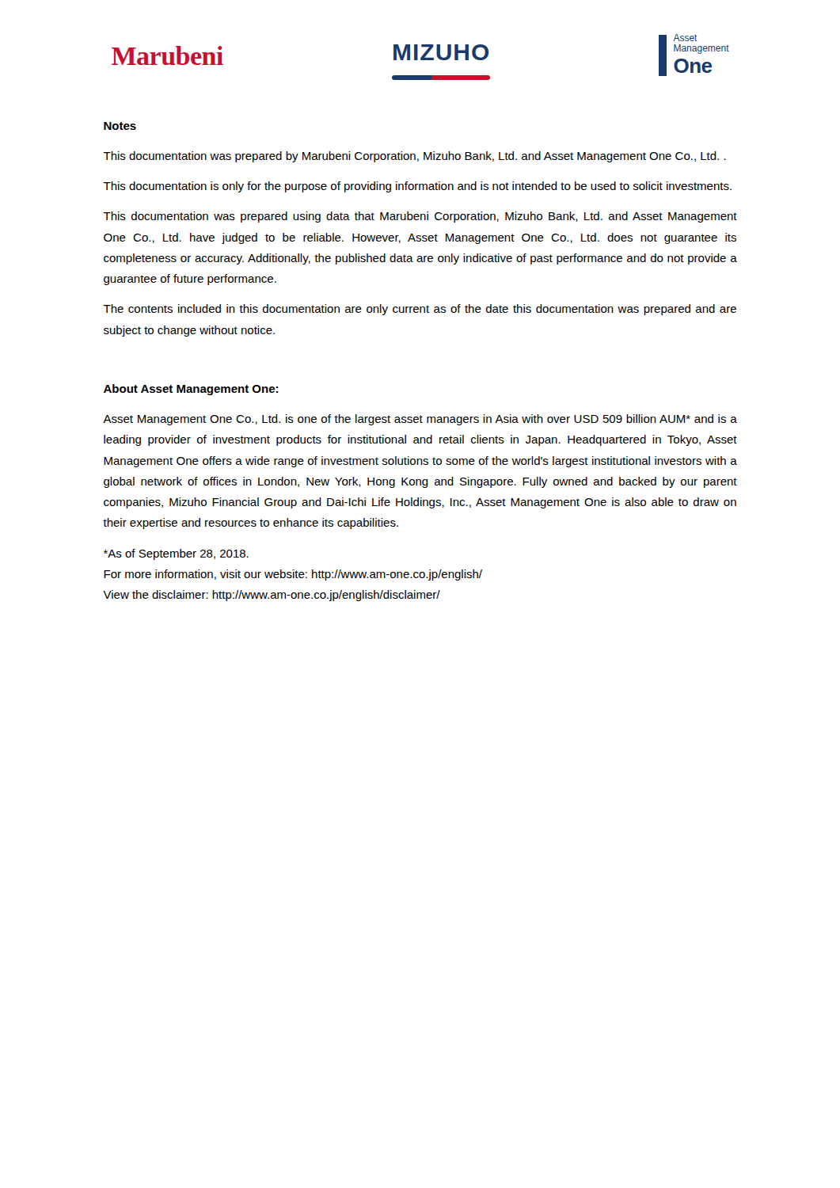Marubeni
MIZUHO
Asset
Management
One
Notes
This documentation was prepared by Marubeni Corporation, Mizuho Bank, Ltd. and Asset Management One Co., Ltd. .
This documentation is only for the purpose of providing information and is not intended to be used to solicit investments.
This documentation was prepared using data that Marubeni Corporation, Mizuho Bank, Ltd. and Asset Management One Co., Ltd. have judged to be reliable. However, Asset Management One Co., Ltd. does not guarantee its completeness or accuracy. Additionally, the published data are only indicative of past performance and do not provide a guarantee of future performance.
The contents included in this documentation are only current as of the date this documentation was prepared and are subject to change without notice.
About Asset Management One:
Asset Management One Co., Ltd. is one of the largest asset managers in Asia with over USD 509 billion AUM* and is a leading provider of investment products for institutional and retail clients in Japan. Headquartered in Tokyo, Asset Management One offers a wide range of investment solutions to some of the world's largest institutional investors with a global network of offices in London, New York, Hong Kong and Singapore. Fully owned and backed by our parent companies, Mizuho Financial Group and Dai-Ichi Life Holdings, Inc., Asset Management One is also able to draw on their expertise and resources to enhance its capabilities.
*As of September 28, 2018.
For more information, visit our website: http://www.am-one.co.jp/english/
View the disclaimer: http://www.am-one.co.jp/english/disclaimer/